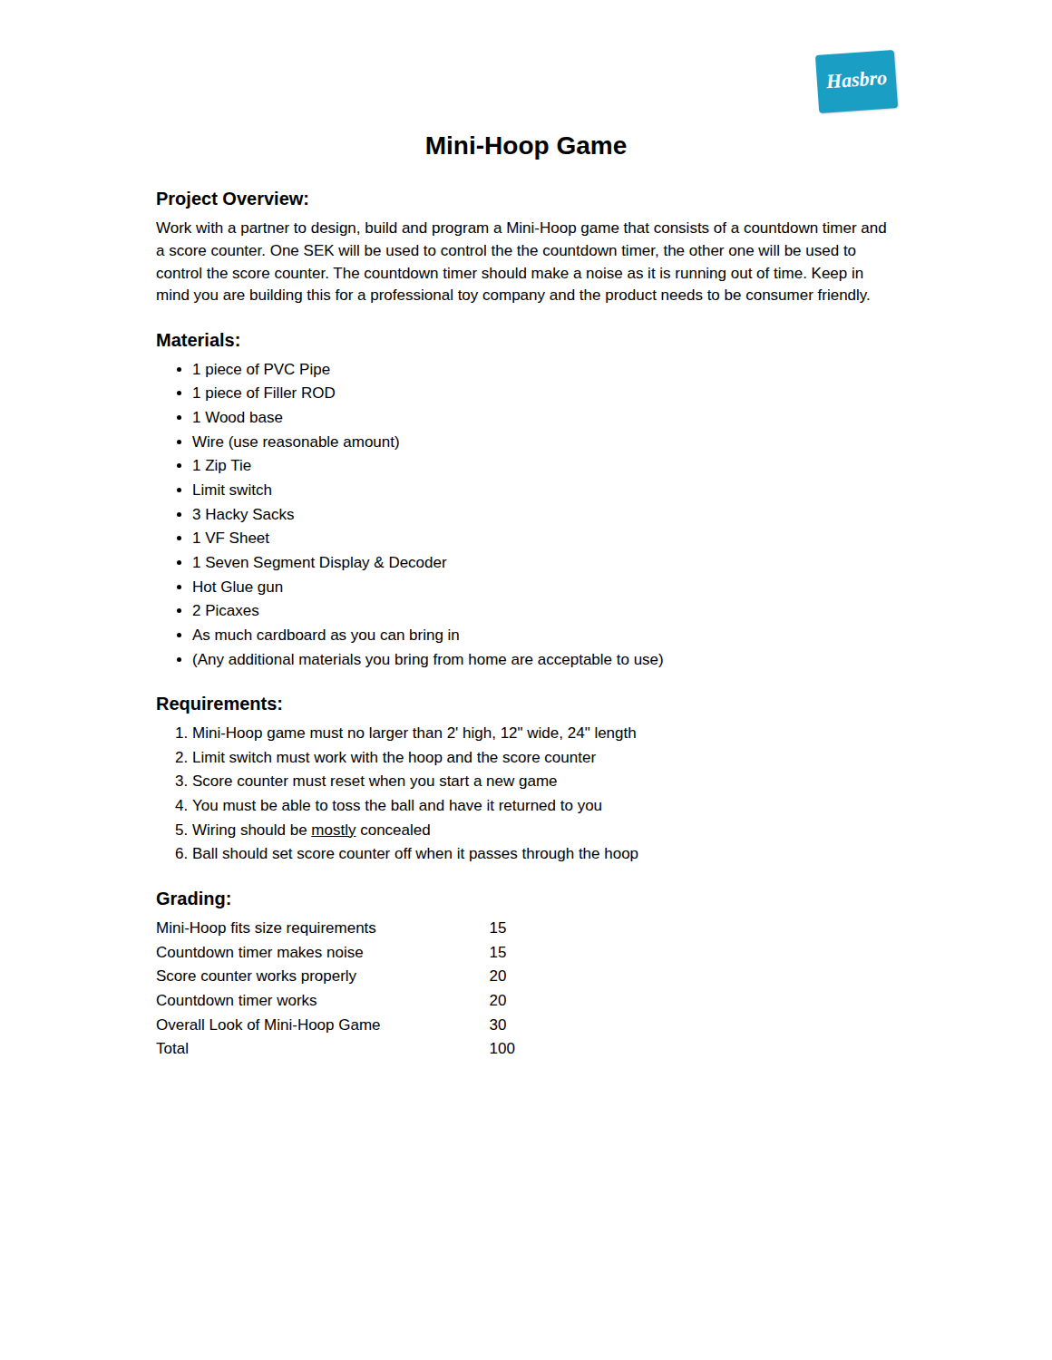Hasbro
Mini-Hoop Game
Project Overview:
Work with a partner to design, build and program a Mini-Hoop game that consists of a countdown timer and a score counter. One SEK will be used to control the the countdown timer, the other one will be used to control the score counter. The countdown timer should make a noise as it is running out of time. Keep in mind you are building this for a professional toy company and the product needs to be consumer friendly.
Materials:
1 piece of PVC Pipe
1 piece of Filler ROD
1 Wood base
Wire (use reasonable amount)
1 Zip Tie
Limit switch
3 Hacky Sacks
1 VF Sheet
1 Seven Segment Display & Decoder
Hot Glue gun
2 Picaxes
As much cardboard as you can bring in
(Any additional materials you bring from home are acceptable to use)
Requirements:
Mini-Hoop game must no larger than 2' high, 12" wide, 24" length
Limit switch must work with the hoop and the score counter
Score counter must reset when you start a new game
You must be able to toss the ball and have it returned to you
Wiring should be mostly concealed
Ball should set score counter off when it passes through the hoop
Grading:
| Mini-Hoop fits size requirements | 15 |
| Countdown timer makes noise | 15 |
| Score counter works properly | 20 |
| Countdown timer works | 20 |
| Overall Look of Mini-Hoop Game | 30 |
| Total | 100 |